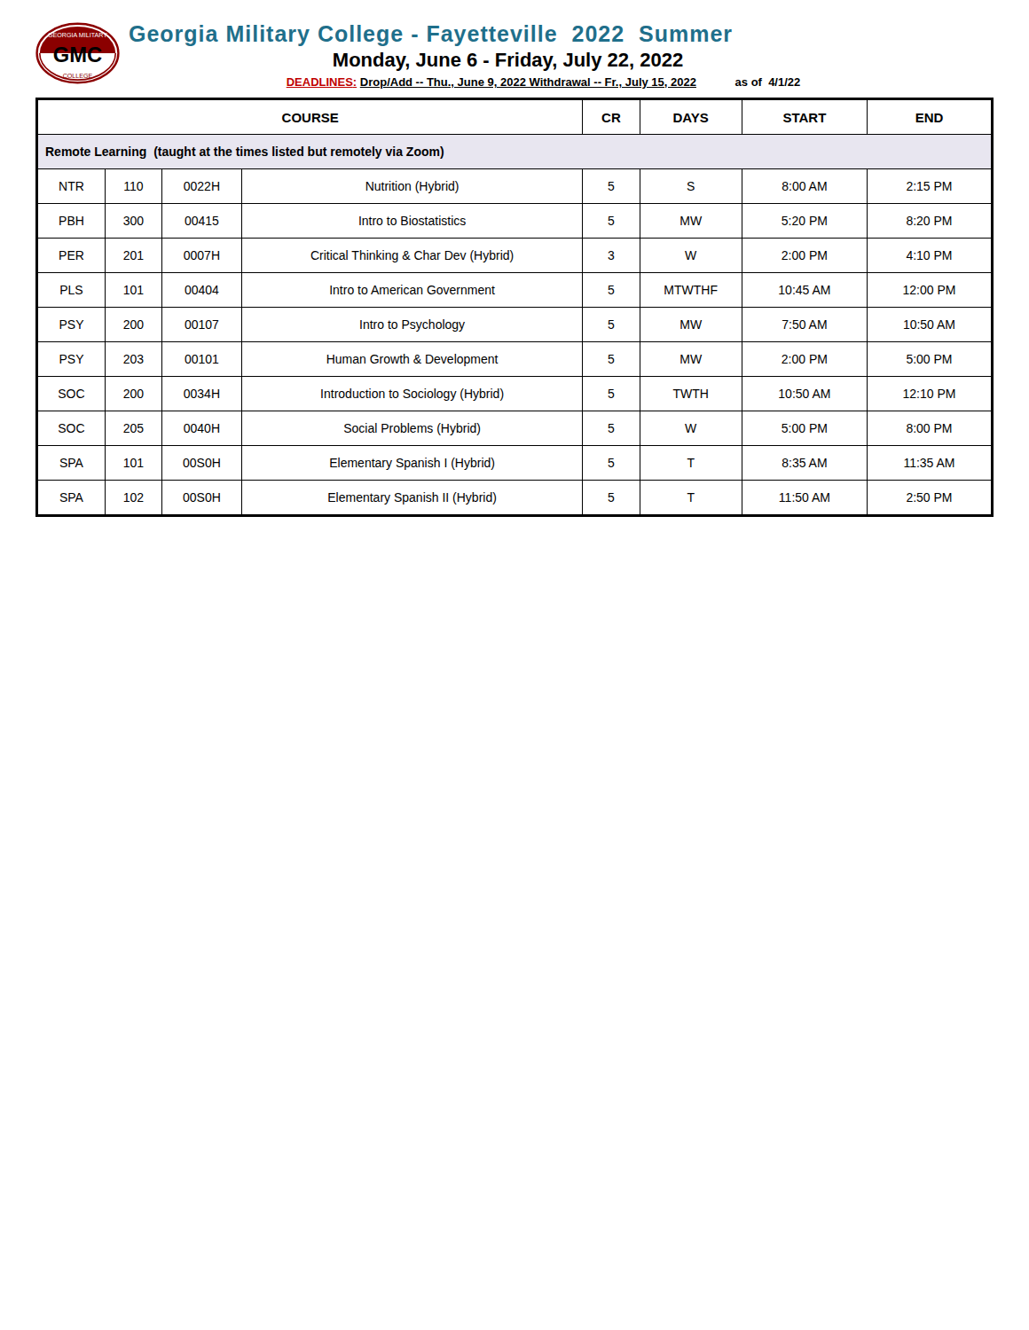GEORGIA MILITARY GMC COLLEGE
Georgia Military College - Fayetteville 2022 Summer
Monday, June 6 - Friday, July 22, 2022
DEADLINES: Drop/Add -- Thu., June 9, 2022 Withdrawal -- Fr., July 15, 2022 as of 4/1/22
| COURSE | CR | DAYS | START | END |
| --- | --- | --- | --- | --- |
| Remote Learning (taught at the times listed but remotely via Zoom) |
| NTR | 110 | 0022H | Nutrition (Hybrid) | 5 | S | 8:00 AM | 2:15 PM |
| PBH | 300 | 00415 | Intro to Biostatistics | 5 | MW | 5:20 PM | 8:20 PM |
| PER | 201 | 0007H | Critical Thinking & Char Dev (Hybrid) | 3 | W | 2:00 PM | 4:10 PM |
| PLS | 101 | 00404 | Intro to American Government | 5 | MTWTHF | 10:45 AM | 12:00 PM |
| PSY | 200 | 00107 | Intro to Psychology | 5 | MW | 7:50 AM | 10:50 AM |
| PSY | 203 | 00101 | Human Growth & Development | 5 | MW | 2:00 PM | 5:00 PM |
| SOC | 200 | 0034H | Introduction to Sociology (Hybrid) | 5 | TWTH | 10:50 AM | 12:10 PM |
| SOC | 205 | 0040H | Social Problems (Hybrid) | 5 | W | 5:00 PM | 8:00 PM |
| SPA | 101 | 00S0H | Elementary Spanish I (Hybrid) | 5 | T | 8:35 AM | 11:35 AM |
| SPA | 102 | 00S0H | Elementary Spanish II (Hybrid) | 5 | T | 11:50 AM | 2:50 PM |